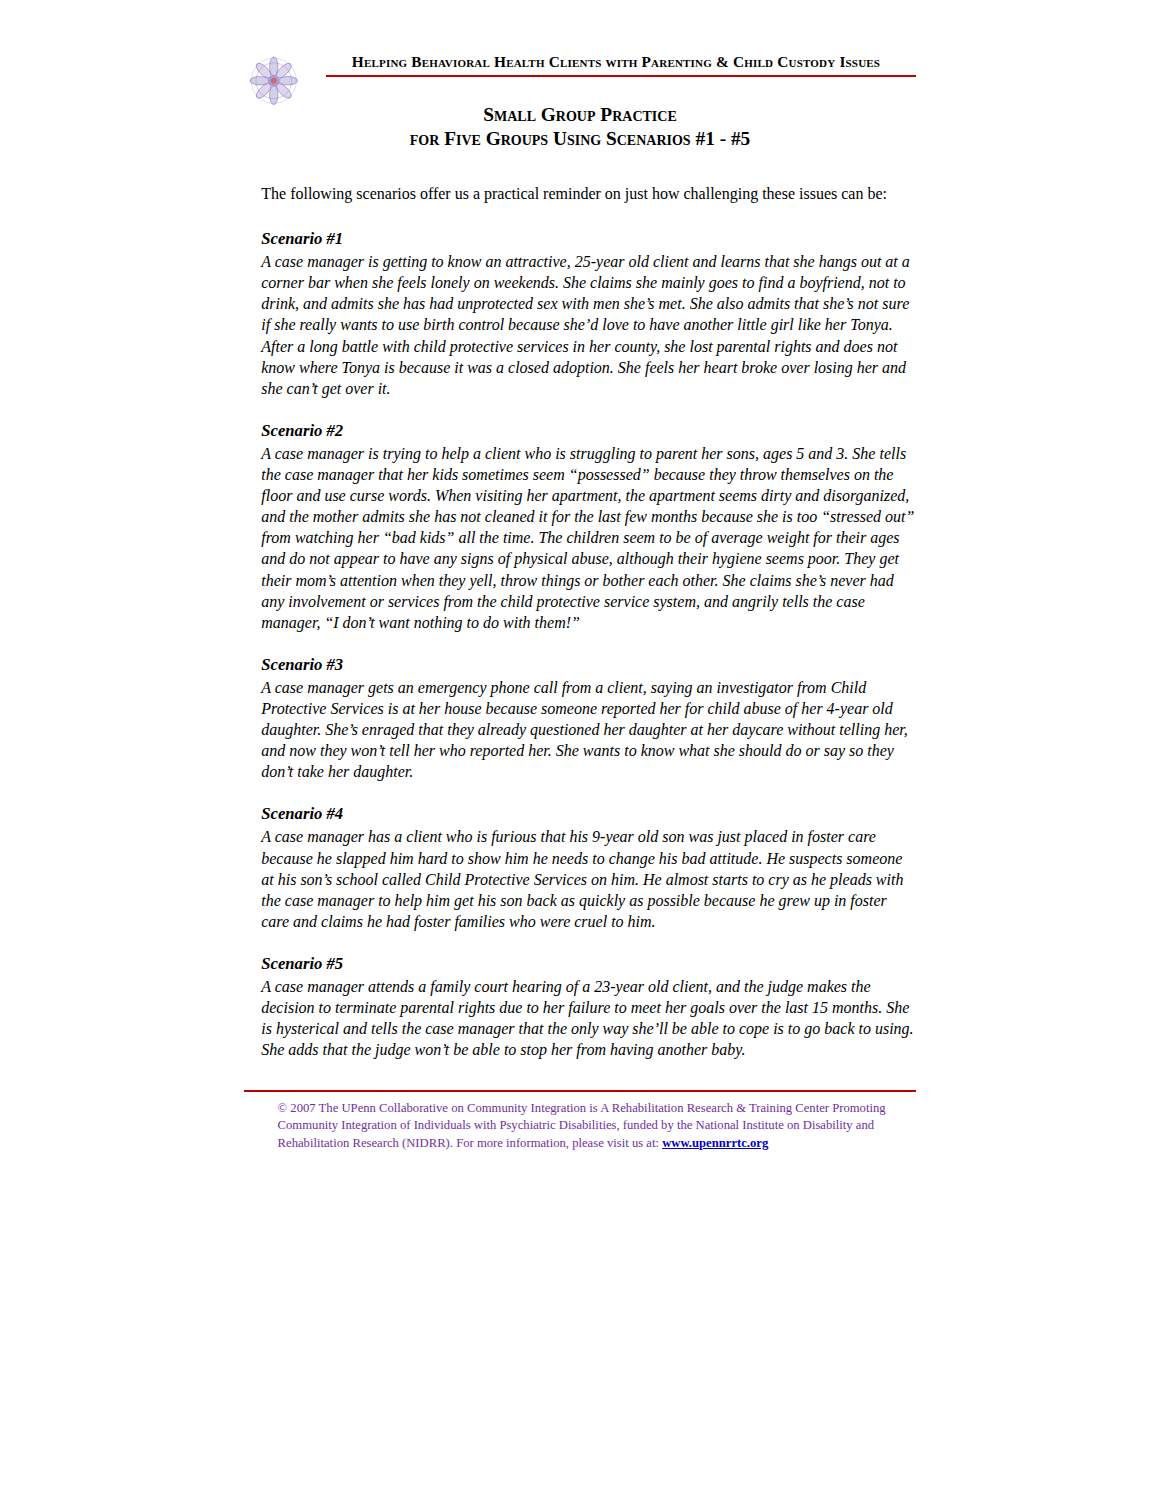Helping Behavioral Health Clients with Parenting & Child Custody Issues
Small Group Practice
for Five Groups Using Scenarios #1 - #5
The following scenarios offer us a practical reminder on just how challenging these issues can be:
Scenario #1
A case manager is getting to know an attractive, 25-year old client and learns that she hangs out at a corner bar when she feels lonely on weekends. She claims she mainly goes to find a boyfriend, not to drink, and admits she has had unprotected sex with men she’s met. She also admits that she’s not sure if she really wants to use birth control because she’d love to have another little girl like her Tonya. After a long battle with child protective services in her county, she lost parental rights and does not know where Tonya is because it was a closed adoption. She feels her heart broke over losing her and she can’t get over it.
Scenario #2
A case manager is trying to help a client who is struggling to parent her sons, ages 5 and 3. She tells the case manager that her kids sometimes seem “possessed” because they throw themselves on the floor and use curse words. When visiting her apartment, the apartment seems dirty and disorganized, and the mother admits she has not cleaned it for the last few months because she is too “stressed out” from watching her “bad kids” all the time. The children seem to be of average weight for their ages and do not appear to have any signs of physical abuse, although their hygiene seems poor. They get their mom’s attention when they yell, throw things or bother each other. She claims she’s never had any involvement or services from the child protective service system, and angrily tells the case manager, “I don’t want nothing to do with them!”
Scenario #3
A case manager gets an emergency phone call from a client, saying an investigator from Child Protective Services is at her house because someone reported her for child abuse of her 4-year old daughter. She’s enraged that they already questioned her daughter at her daycare without telling her, and now they won’t tell her who reported her. She wants to know what she should do or say so they don’t take her daughter.
Scenario #4
A case manager has a client who is furious that his 9-year old son was just placed in foster care because he slapped him hard to show him he needs to change his bad attitude. He suspects someone at his son’s school called Child Protective Services on him. He almost starts to cry as he pleads with the case manager to help him get his son back as quickly as possible because he grew up in foster care and claims he had foster families who were cruel to him.
Scenario #5
A case manager attends a family court hearing of a 23-year old client, and the judge makes the decision to terminate parental rights due to her failure to meet her goals over the last 15 months. She is hysterical and tells the case manager that the only way she’ll be able to cope is to go back to using. She adds that the judge won’t be able to stop her from having another baby.
© 2007 The UPenn Collaborative on Community Integration is A Rehabilitation Research & Training Center Promoting Community Integration of Individuals with Psychiatric Disabilities, funded by the National Institute on Disability and Rehabilitation Research (NIDRR). For more information, please visit us at: www.upennrrtc.org